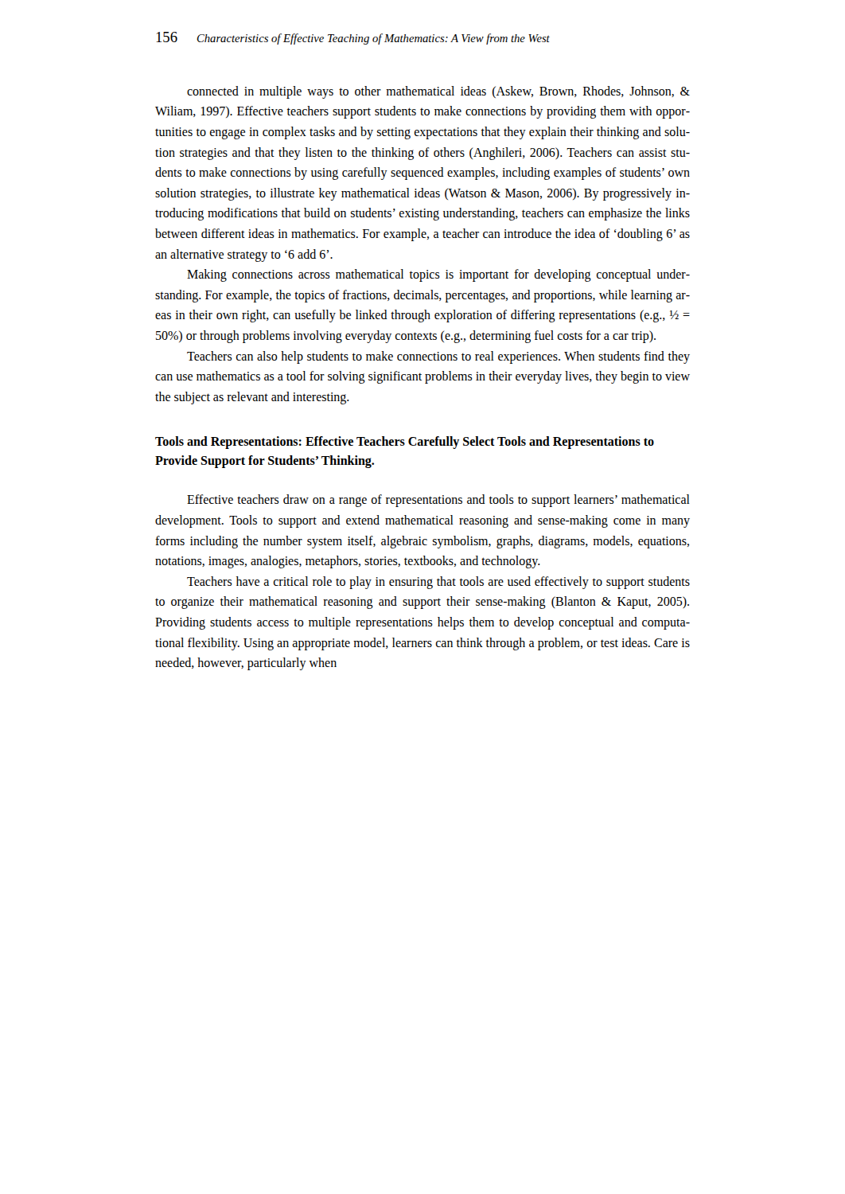156 Characteristics of Effective Teaching of Mathematics: A View from the West
connected in multiple ways to other mathematical ideas (Askew, Brown, Rhodes, Johnson, & Wiliam, 1997). Effective teachers support students to make connections by providing them with opportunities to engage in complex tasks and by setting expectations that they explain their thinking and solution strategies and that they listen to the thinking of others (Anghileri, 2006). Teachers can assist students to make connections by using carefully sequenced examples, including examples of students’ own solution strategies, to illustrate key mathematical ideas (Watson & Mason, 2006). By progressively introducing modifications that build on students’ existing understanding, teachers can emphasize the links between different ideas in mathematics. For example, a teacher can introduce the idea of ‘doubling 6’ as an alternative strategy to ‘6 add 6’.
Making connections across mathematical topics is important for developing conceptual understanding. For example, the topics of fractions, decimals, percentages, and proportions, while learning areas in their own right, can usefully be linked through exploration of differing representations (e.g., ½ = 50%) or through problems involving everyday contexts (e.g., determining fuel costs for a car trip).
Teachers can also help students to make connections to real experiences. When students find they can use mathematics as a tool for solving significant problems in their everyday lives, they begin to view the subject as relevant and interesting.
Tools and Representations: Effective Teachers Carefully Select Tools and Representations to Provide Support for Students’ Thinking.
Effective teachers draw on a range of representations and tools to support learners’ mathematical development. Tools to support and extend mathematical reasoning and sense-making come in many forms including the number system itself, algebraic symbolism, graphs, diagrams, models, equations, notations, images, analogies, metaphors, stories, textbooks, and technology.
Teachers have a critical role to play in ensuring that tools are used effectively to support students to organize their mathematical reasoning and support their sense-making (Blanton & Kaput, 2005). Providing students access to multiple representations helps them to develop conceptual and computational flexibility. Using an appropriate model, learners can think through a problem, or test ideas. Care is needed, however, particularly when